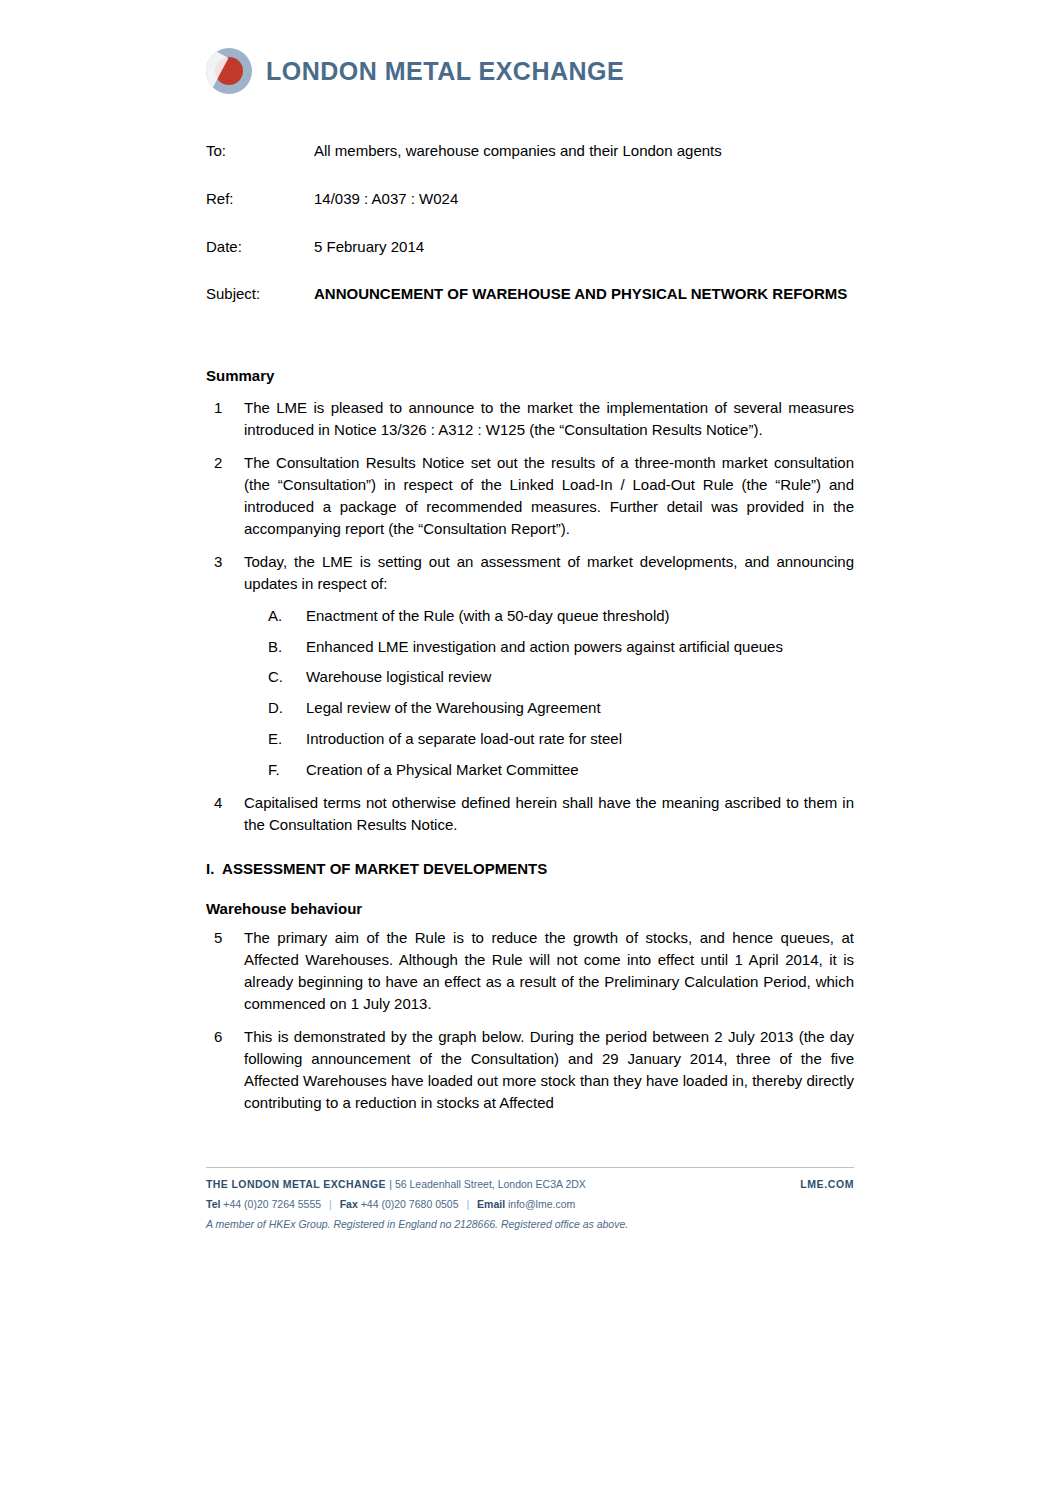LONDON METAL EXCHANGE
| To: | All members, warehouse companies and their London agents |
| Ref: | 14/039 : A037 : W024 |
| Date: | 5 February 2014 |
| Subject: | ANNOUNCEMENT OF WAREHOUSE AND PHYSICAL NETWORK REFORMS |
Summary
The LME is pleased to announce to the market the implementation of several measures introduced in Notice 13/326 : A312 : W125 (the “Consultation Results Notice”).
The Consultation Results Notice set out the results of a three-month market consultation (the “Consultation”) in respect of the Linked Load-In / Load-Out Rule (the “Rule”) and introduced a package of recommended measures. Further detail was provided in the accompanying report (the “Consultation Report”).
Today, the LME is setting out an assessment of market developments, and announcing updates in respect of:
Enactment of the Rule (with a 50-day queue threshold)
Enhanced LME investigation and action powers against artificial queues
Warehouse logistical review
Legal review of the Warehousing Agreement
Introduction of a separate load-out rate for steel
Creation of a Physical Market Committee
Capitalised terms not otherwise defined herein shall have the meaning ascribed to them in the Consultation Results Notice.
I. ASSESSMENT OF MARKET DEVELOPMENTS
Warehouse behaviour
The primary aim of the Rule is to reduce the growth of stocks, and hence queues, at Affected Warehouses. Although the Rule will not come into effect until 1 April 2014, it is already beginning to have an effect as a result of the Preliminary Calculation Period, which commenced on 1 July 2013.
This is demonstrated by the graph below. During the period between 2 July 2013 (the day following announcement of the Consultation) and 29 January 2014, three of the five Affected Warehouses have loaded out more stock than they have loaded in, thereby directly contributing to a reduction in stocks at Affected
THE LONDON METAL EXCHANGE | 56 Leadenhall Street, London EC3A 2DX
Tel +44 (0)20 7264 5555 | Fax +44 (0)20 7680 0505 | Email info@lme.com
A member of HKEx Group. Registered in England no 2128666. Registered office as above.
LME.COM